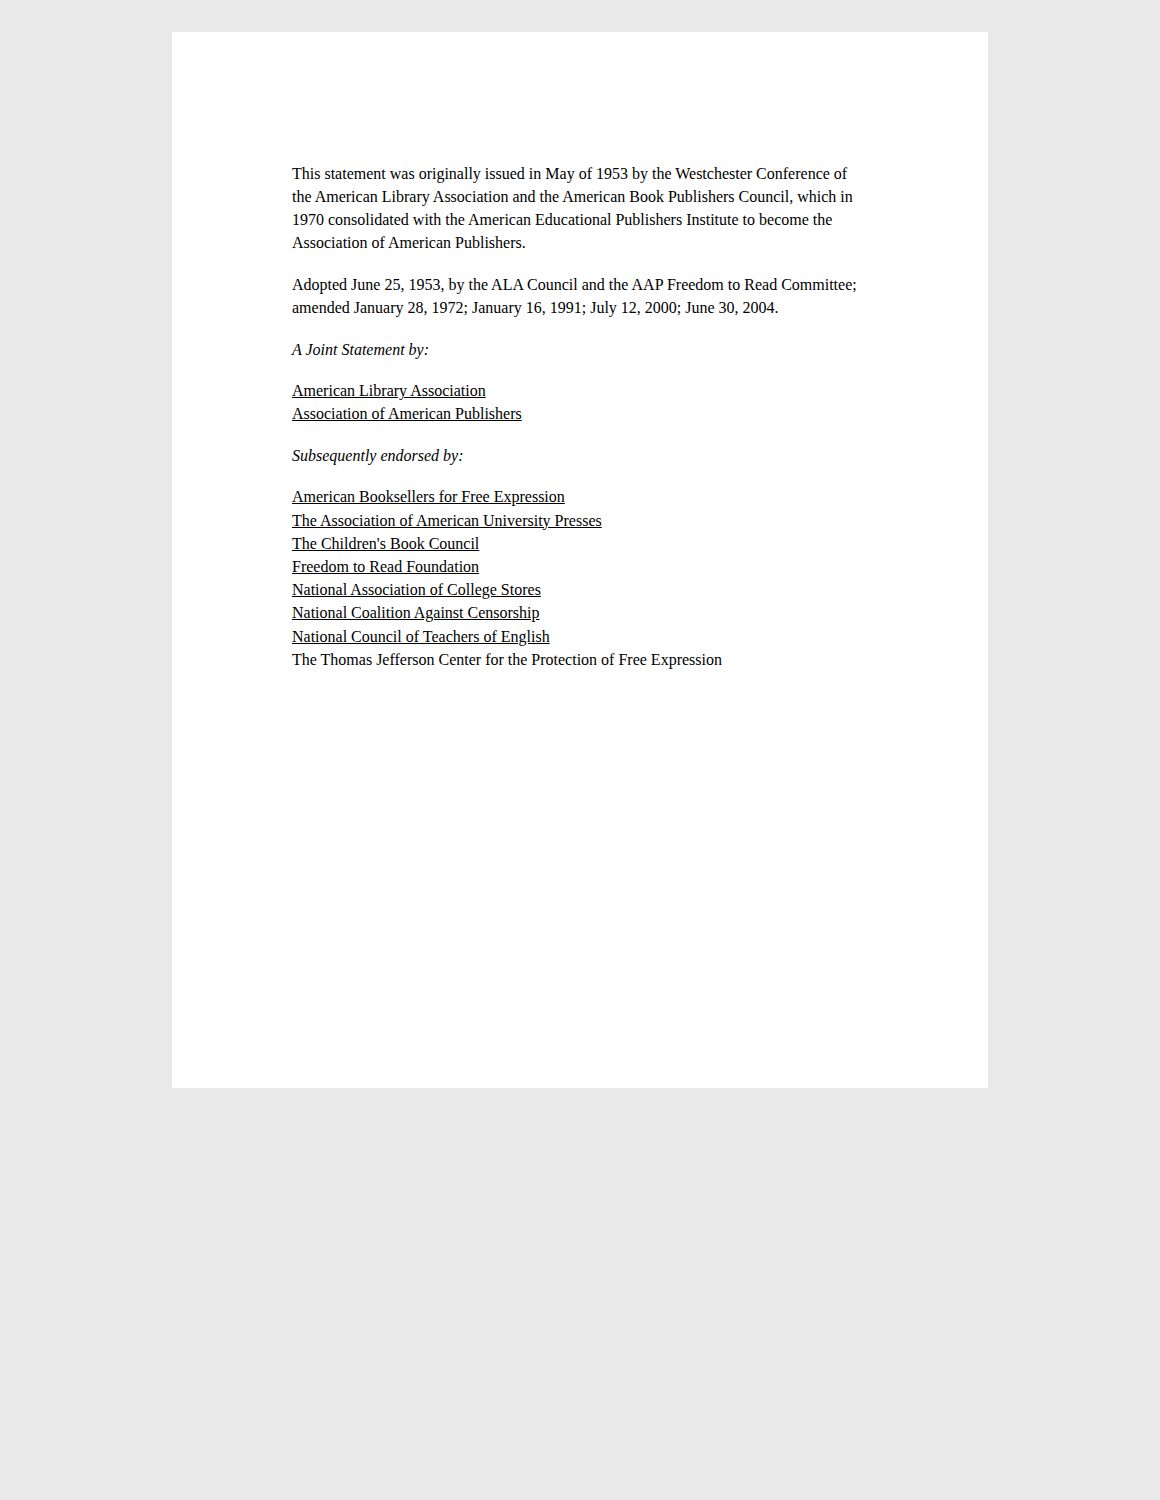This statement was originally issued in May of 1953 by the Westchester Conference of the American Library Association and the American Book Publishers Council, which in 1970 consolidated with the American Educational Publishers Institute to become the Association of American Publishers.
Adopted June 25, 1953, by the ALA Council and the AAP Freedom to Read Committee; amended January 28, 1972; January 16, 1991; July 12, 2000; June 30, 2004.
A Joint Statement by:
American Library Association
Association of American Publishers
Subsequently endorsed by:
American Booksellers for Free Expression
The Association of American University Presses
The Children's Book Council
Freedom to Read Foundation
National Association of College Stores
National Coalition Against Censorship
National Council of Teachers of English
The Thomas Jefferson Center for the Protection of Free Expression